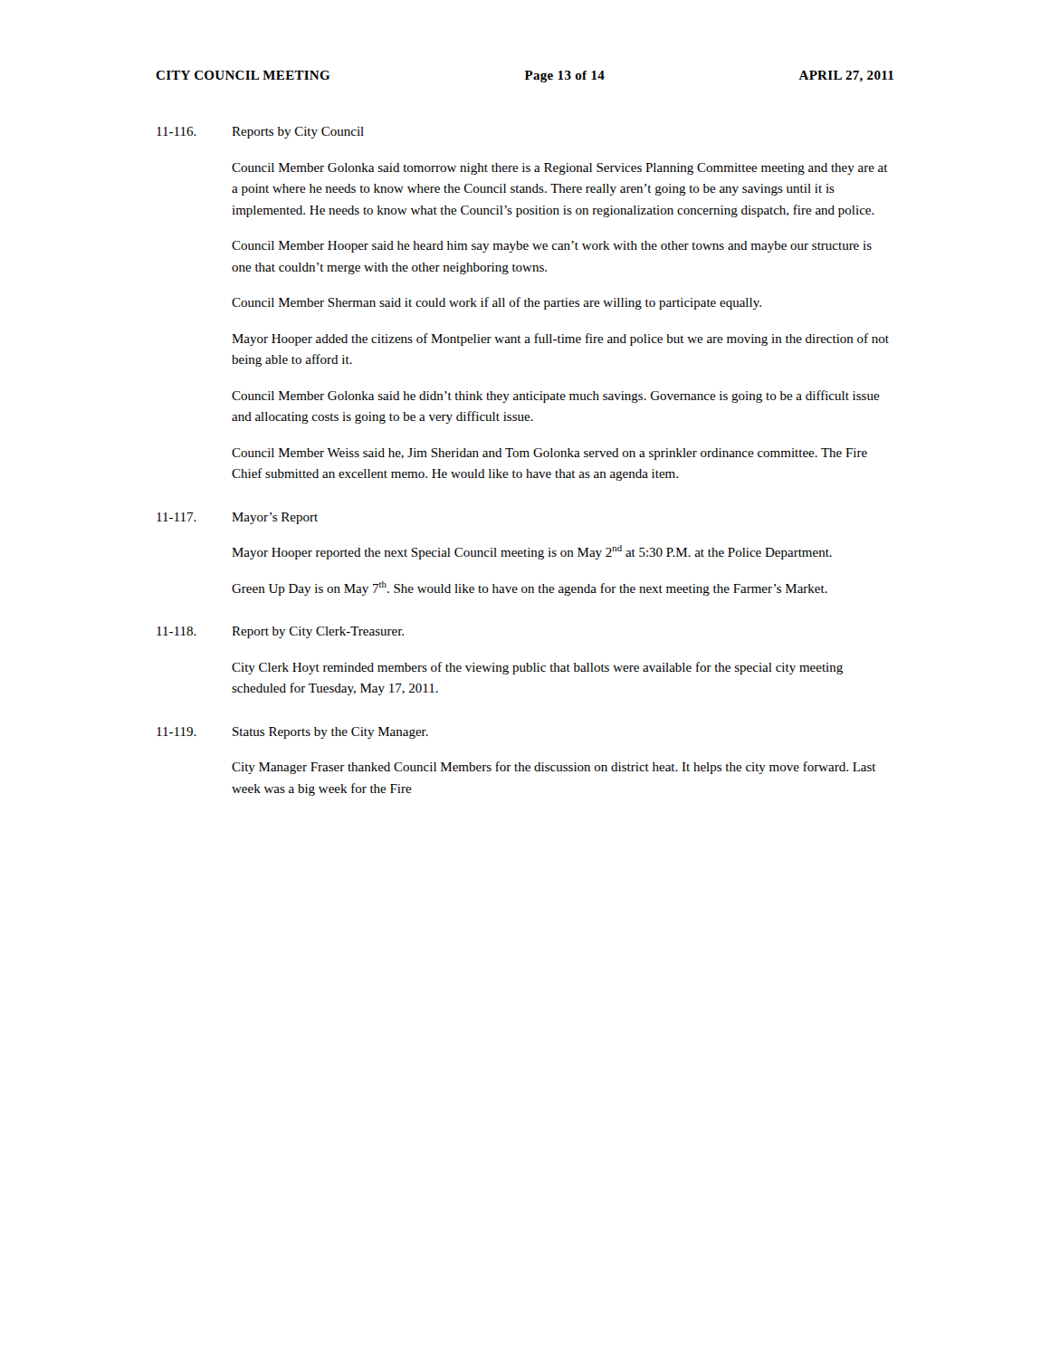City Council Meeting Page 13 of 14 April 27, 2011
11-116.
Reports by City Council
Council Member Golonka said tomorrow night there is a Regional Services Planning Committee meeting and they are at a point where he needs to know where the Council stands. There really aren’t going to be any savings until it is implemented. He needs to know what the Council’s position is on regionalization concerning dispatch, fire and police.
Council Member Hooper said he heard him say maybe we can’t work with the other towns and maybe our structure is one that couldn’t merge with the other neighboring towns.
Council Member Sherman said it could work if all of the parties are willing to participate equally.
Mayor Hooper added the citizens of Montpelier want a full-time fire and police but we are moving in the direction of not being able to afford it.
Council Member Golonka said he didn’t think they anticipate much savings. Governance is going to be a difficult issue and allocating costs is going to be a very difficult issue.
Council Member Weiss said he, Jim Sheridan and Tom Golonka served on a sprinkler ordinance committee. The Fire Chief submitted an excellent memo. He would like to have that as an agenda item.
11-117.
Mayor’s Report
Mayor Hooper reported the next Special Council meeting is on May 2nd at 5:30 P.M. at the Police Department.
Green Up Day is on May 7th. She would like to have on the agenda for the next meeting the Farmer’s Market.
11-118.
Report by City Clerk-Treasurer.
City Clerk Hoyt reminded members of the viewing public that ballots were available for the special city meeting scheduled for Tuesday, May 17, 2011.
11-119.
Status Reports by the City Manager.
City Manager Fraser thanked Council Members for the discussion on district heat. It helps the city move forward. Last week was a big week for the Fire